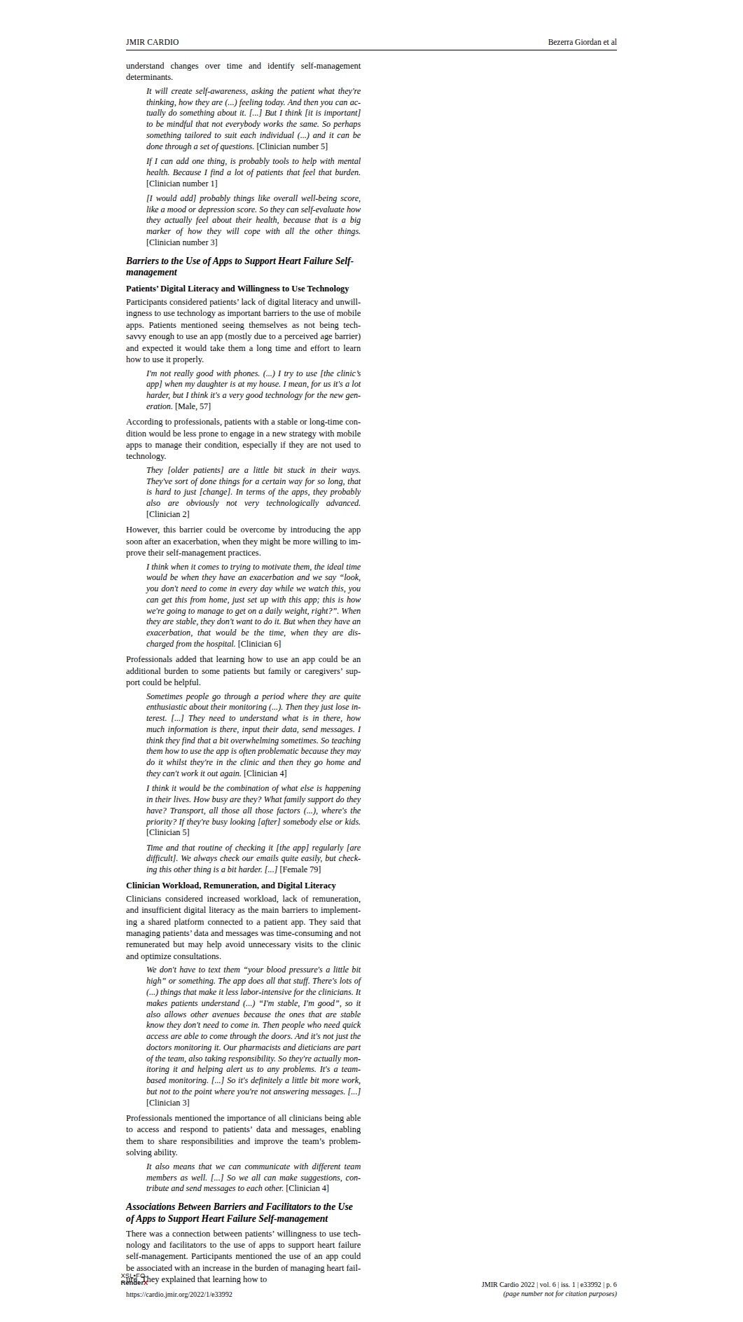JMIR CARDIO Bezerra Giordan et al
understand changes over time and identify self-management determinants.
It will create self-awareness, asking the patient what they're thinking, how they are (...) feeling today. And then you can actually do something about it. [...] But I think [it is important] to be mindful that not everybody works the same. So perhaps something tailored to suit each individual (...) and it can be done through a set of questions. [Clinician number 5]
If I can add one thing, is probably tools to help with mental health. Because I find a lot of patients that feel that burden. [Clinician number 1]
[I would add] probably things like overall well-being score, like a mood or depression score. So they can self-evaluate how they actually feel about their health, because that is a big marker of how they will cope with all the other things. [Clinician number 3]
Barriers to the Use of Apps to Support Heart Failure Self-management
Patients’ Digital Literacy and Willingness to Use Technology
Participants considered patients’ lack of digital literacy and unwillingness to use technology as important barriers to the use of mobile apps. Patients mentioned seeing themselves as not being tech-savvy enough to use an app (mostly due to a perceived age barrier) and expected it would take them a long time and effort to learn how to use it properly.
I'm not really good with phones. (...) I try to use [the clinic’s app] when my daughter is at my house. I mean, for us it's a lot harder, but I think it's a very good technology for the new generation. [Male, 57]
According to professionals, patients with a stable or long-time condition would be less prone to engage in a new strategy with mobile apps to manage their condition, especially if they are not used to technology.
They [older patients] are a little bit stuck in their ways. They've sort of done things for a certain way for so long, that is hard to just [change]. In terms of the apps, they probably also are obviously not very technologically advanced. [Clinician 2]
However, this barrier could be overcome by introducing the app soon after an exacerbation, when they might be more willing to improve their self-management practices.
I think when it comes to trying to motivate them, the ideal time would be when they have an exacerbation and we say “look, you don't need to come in every day while we watch this, you can get this from home, just set up with this app; this is how we're going to manage to get on a daily weight, right?”. When they are stable, they don't want to do it. But when they have an exacerbation, that would be the time, when they are discharged from the hospital. [Clinician 6]
Professionals added that learning how to use an app could be an additional burden to some patients but family or caregivers’ support could be helpful.
Sometimes people go through a period where they are quite enthusiastic about their monitoring (...). Then they just lose interest. [...] They need to understand what is in there, how much information is there, input their data, send messages. I think they find that a bit overwhelming sometimes. So teaching them how to use the app is often problematic because they may do it whilst they're in the clinic and then they go home and they can't work it out again. [Clinician 4]
I think it would be the combination of what else is happening in their lives. How busy are they? What family support do they have? Transport, all those all those factors (...), where's the priority? If they're busy looking [after] somebody else or kids. [Clinician 5]
Time and that routine of checking it [the app] regularly [are difficult]. We always check our emails quite easily, but checking this other thing is a bit harder. [...] [Female 79]
Clinician Workload, Remuneration, and Digital Literacy
Clinicians considered increased workload, lack of remuneration, and insufficient digital literacy as the main barriers to implementing a shared platform connected to a patient app. They said that managing patients’ data and messages was time-consuming and not remunerated but may help avoid unnecessary visits to the clinic and optimize consultations.
We don't have to text them “your blood pressure's a little bit high” or something. The app does all that stuff. There's lots of (...) things that make it less labor-intensive for the clinicians. It makes patients understand (...) “I'm stable, I'm good”, so it also allows other avenues because the ones that are stable know they don't need to come in. Then people who need quick access are able to come through the doors. And it's not just the doctors monitoring it. Our pharmacists and dieticians are part of the team, also taking responsibility. So they're actually monitoring it and helping alert us to any problems. It's a team-based monitoring. [...] So it's definitely a little bit more work, but not to the point where you're not answering messages. [...] [Clinician 3]
Professionals mentioned the importance of all clinicians being able to access and respond to patients’ data and messages, enabling them to share responsibilities and improve the team’s problem-solving ability.
It also means that we can communicate with different team members as well. [...] So we all can make suggestions, contribute and send messages to each other. [Clinician 4]
Associations Between Barriers and Facilitators to the Use of Apps to Support Heart Failure Self-management
There was a connection between patients’ willingness to use technology and facilitators to the use of apps to support heart failure self-management. Participants mentioned the use of an app could be associated with an increase in the burden of managing heart failure. They explained that learning how to
XSL•FO
RenderX
https://cardio.jmir.org/2022/1/e33992
JMIR Cardio 2022 | vol. 6 | iss. 1 | e33992 | p. 6
(page number not for citation purposes)